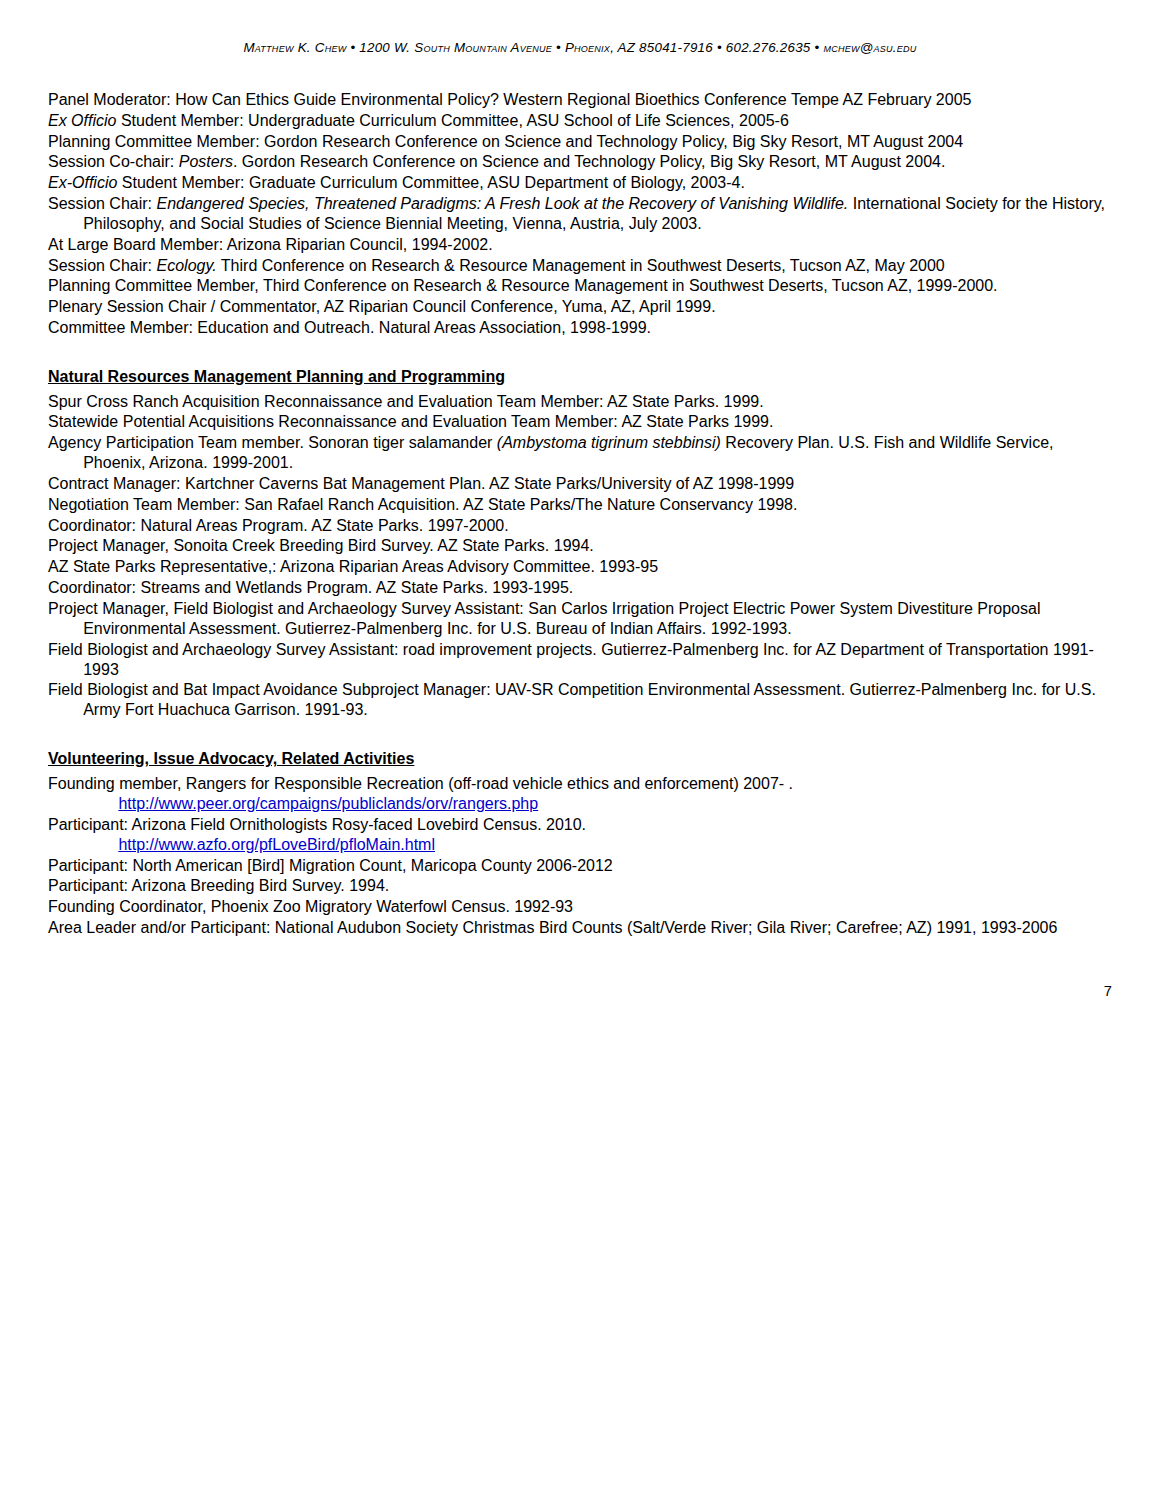Matthew K. Chew • 1200 W. South Mountain Avenue • Phoenix, AZ 85041-7916 • 602.276.2635 • mchew@asu.edu
Panel Moderator: How Can Ethics Guide Environmental Policy? Western Regional Bioethics Conference Tempe AZ February 2005
Ex Officio Student Member: Undergraduate Curriculum Committee, ASU School of Life Sciences, 2005-6
Planning Committee Member: Gordon Research Conference on Science and Technology Policy, Big Sky Resort, MT August 2004
Session Co-chair: Posters. Gordon Research Conference on Science and Technology Policy, Big Sky Resort, MT August 2004.
Ex-Officio Student Member: Graduate Curriculum Committee, ASU Department of Biology, 2003-4.
Session Chair: Endangered Species, Threatened Paradigms: A Fresh Look at the Recovery of Vanishing Wildlife. International Society for the History, Philosophy, and Social Studies of Science Biennial Meeting, Vienna, Austria, July 2003.
At Large Board Member: Arizona Riparian Council, 1994-2002.
Session Chair: Ecology. Third Conference on Research & Resource Management in Southwest Deserts, Tucson AZ, May 2000
Planning Committee Member, Third Conference on Research & Resource Management in Southwest Deserts, Tucson AZ, 1999-2000.
Plenary Session Chair / Commentator, AZ Riparian Council Conference, Yuma, AZ, April 1999.
Committee Member: Education and Outreach. Natural Areas Association, 1998-1999.
Natural Resources Management Planning and Programming
Spur Cross Ranch Acquisition Reconnaissance and Evaluation Team Member: AZ State Parks. 1999.
Statewide Potential Acquisitions Reconnaissance and Evaluation Team Member: AZ State Parks 1999.
Agency Participation Team member. Sonoran tiger salamander (Ambystoma tigrinum stebbinsi) Recovery Plan. U.S. Fish and Wildlife Service, Phoenix, Arizona. 1999-2001.
Contract Manager: Kartchner Caverns Bat Management Plan. AZ State Parks/University of AZ 1998-1999
Negotiation Team Member: San Rafael Ranch Acquisition. AZ State Parks/The Nature Conservancy 1998.
Coordinator: Natural Areas Program. AZ State Parks. 1997-2000.
Project Manager, Sonoita Creek Breeding Bird Survey. AZ State Parks. 1994.
AZ State Parks Representative,: Arizona Riparian Areas Advisory Committee. 1993-95
Coordinator: Streams and Wetlands Program. AZ State Parks. 1993-1995.
Project Manager, Field Biologist and Archaeology Survey Assistant: San Carlos Irrigation Project Electric Power System Divestiture Proposal Environmental Assessment. Gutierrez-Palmenberg Inc. for U.S. Bureau of Indian Affairs. 1992-1993.
Field Biologist and Archaeology Survey Assistant: road improvement projects. Gutierrez-Palmenberg Inc. for AZ Department of Transportation 1991-1993
Field Biologist and Bat Impact Avoidance Subproject Manager: UAV-SR Competition Environmental Assessment. Gutierrez-Palmenberg Inc. for U.S. Army Fort Huachuca Garrison. 1991-93.
Volunteering, Issue Advocacy, Related Activities
Founding member, Rangers for Responsible Recreation (off-road vehicle ethics and enforcement) 2007- . http://www.peer.org/campaigns/publiclands/orv/rangers.php
Participant: Arizona Field Ornithologists Rosy-faced Lovebird Census. 2010. http://www.azfo.org/pfLoveBird/pfloMain.html
Participant: North American [Bird] Migration Count, Maricopa County 2006-2012
Participant: Arizona Breeding Bird Survey. 1994.
Founding Coordinator, Phoenix Zoo Migratory Waterfowl Census. 1992-93
Area Leader and/or Participant: National Audubon Society Christmas Bird Counts (Salt/Verde River; Gila River; Carefree; AZ) 1991, 1993-2006
7